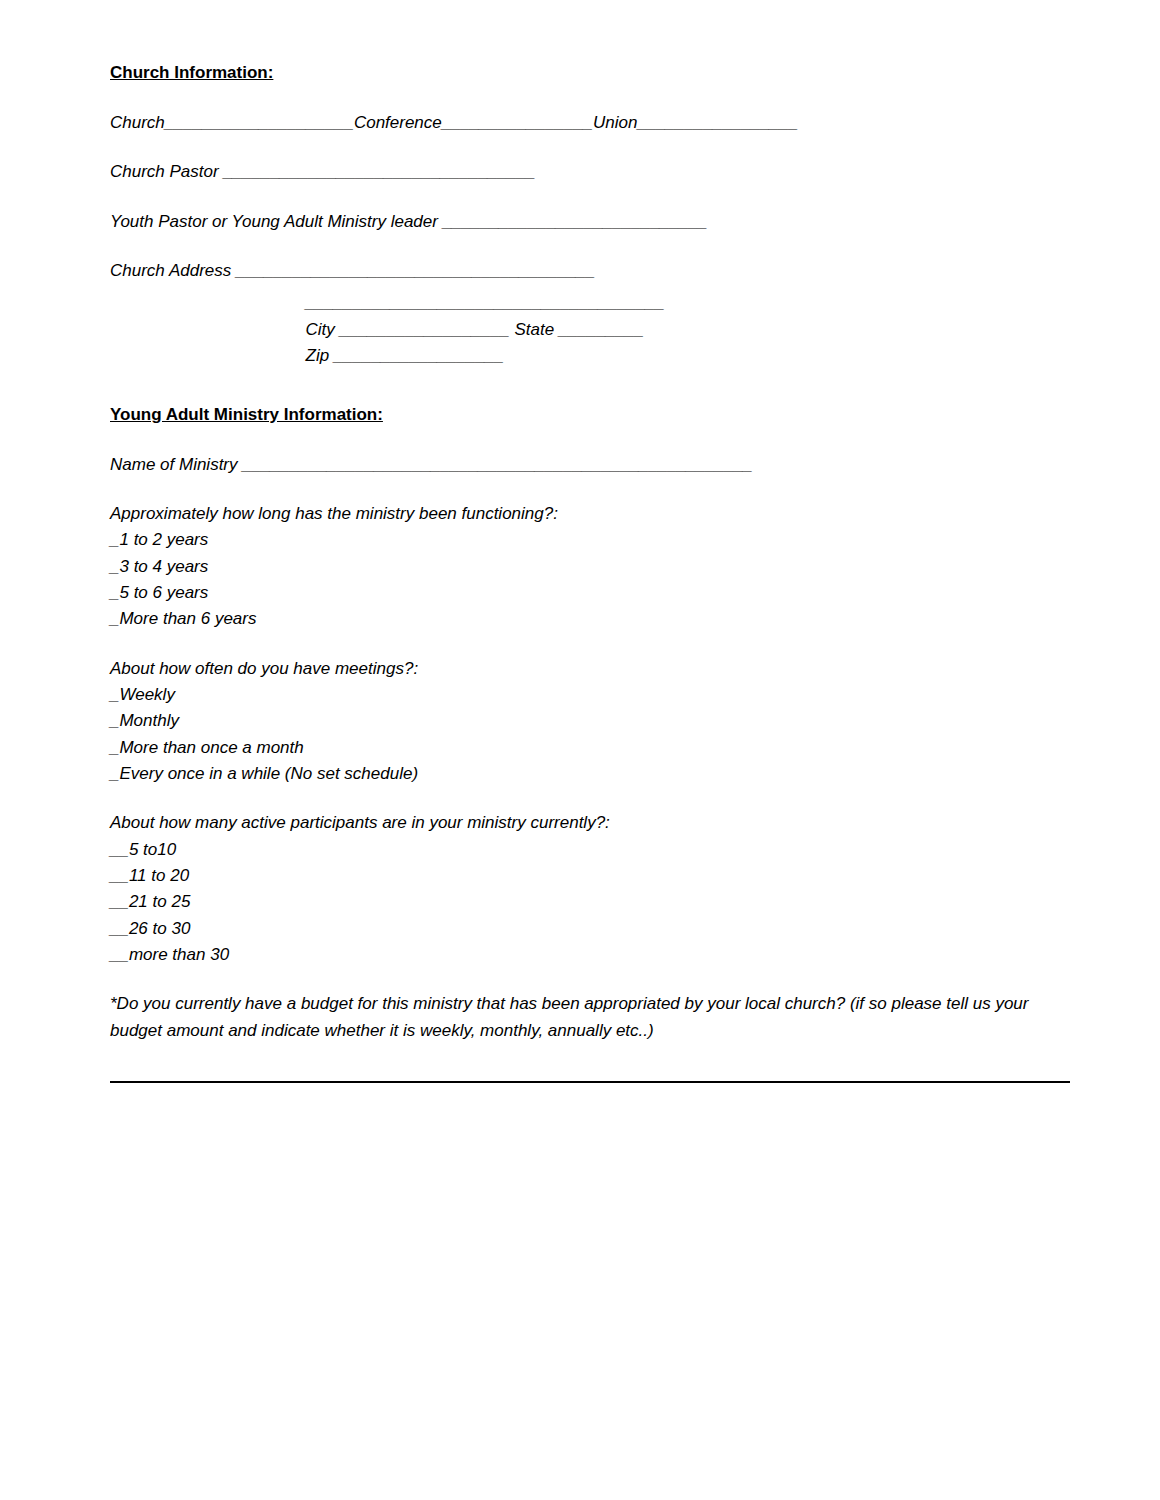Church Information:
Church____________________Conference________________Union_________________
Church Pastor _________________________________
Youth Pastor or Young Adult Ministry leader ____________________________
Church Address ______________________________________
______________________________________
City __________________ State _________
Zip __________________
Young Adult Ministry Information:
Name of Ministry ______________________________________________________
Approximately how long has the ministry been functioning?:
_1 to 2 years
_3 to 4 years
_5 to 6 years
_More than 6 years
About how often do you have meetings?:
_Weekly
_Monthly
_More than once a month
_Every once in a while (No set schedule)
About how many active participants are in your ministry currently?:
__5 to10
__11 to 20
__21 to 25
__26 to 30
__more than 30
*Do you currently have a budget for this ministry that has been appropriated by your local church? (if so please tell us your budget amount and indicate whether it is weekly, monthly, annually etc..)